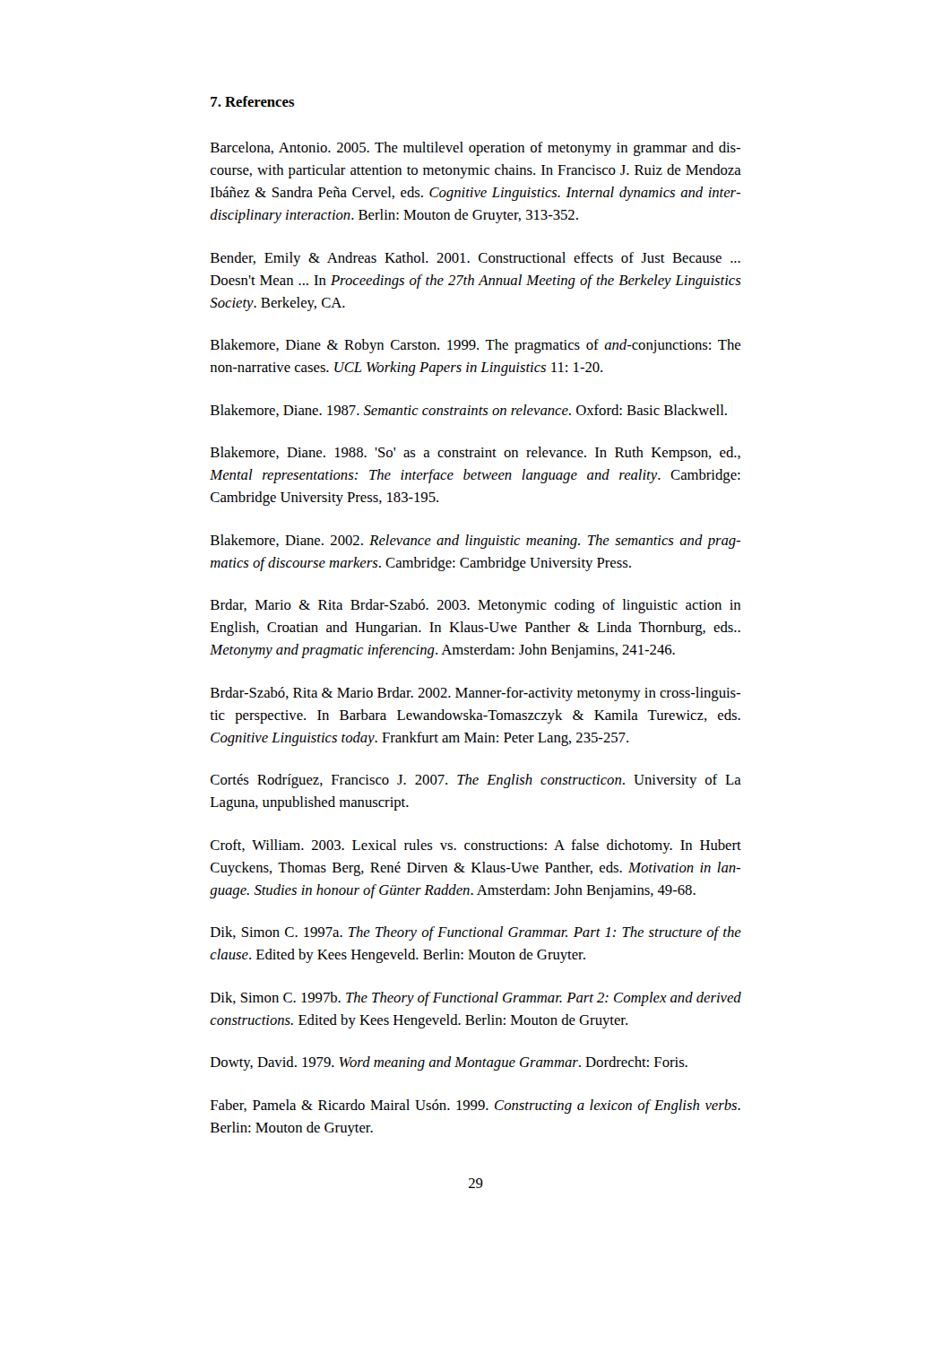7. References
Barcelona, Antonio. 2005. The multilevel operation of metonymy in grammar and discourse, with particular attention to metonymic chains. In Francisco J. Ruiz de Mendoza Ibáñez & Sandra Peña Cervel, eds. Cognitive Linguistics. Internal dynamics and interdisciplinary interaction. Berlin: Mouton de Gruyter, 313-352.
Bender, Emily & Andreas Kathol. 2001. Constructional effects of Just Because ... Doesn't Mean ... In Proceedings of the 27th Annual Meeting of the Berkeley Linguistics Society. Berkeley, CA.
Blakemore, Diane & Robyn Carston. 1999. The pragmatics of and-conjunctions: The non-narrative cases. UCL Working Papers in Linguistics 11: 1-20.
Blakemore, Diane. 1987. Semantic constraints on relevance. Oxford: Basic Blackwell.
Blakemore, Diane. 1988. 'So' as a constraint on relevance. In Ruth Kempson, ed., Mental representations: The interface between language and reality. Cambridge: Cambridge University Press, 183-195.
Blakemore, Diane. 2002. Relevance and linguistic meaning. The semantics and pragmatics of discourse markers. Cambridge: Cambridge University Press.
Brdar, Mario & Rita Brdar-Szabó. 2003. Metonymic coding of linguistic action in English, Croatian and Hungarian. In Klaus-Uwe Panther & Linda Thornburg, eds.. Metonymy and pragmatic inferencing. Amsterdam: John Benjamins, 241-246.
Brdar-Szabó, Rita & Mario Brdar. 2002. Manner-for-activity metonymy in cross-linguistic perspective. In Barbara Lewandowska-Tomaszczyk & Kamila Turewicz, eds. Cognitive Linguistics today. Frankfurt am Main: Peter Lang, 235-257.
Cortés Rodríguez, Francisco J. 2007. The English constructicon. University of La Laguna, unpublished manuscript.
Croft, William. 2003. Lexical rules vs. constructions: A false dichotomy. In Hubert Cuyckens, Thomas Berg, René Dirven & Klaus-Uwe Panther, eds. Motivation in language. Studies in honour of Günter Radden. Amsterdam: John Benjamins, 49-68.
Dik, Simon C. 1997a. The Theory of Functional Grammar. Part 1: The structure of the clause. Edited by Kees Hengeveld. Berlin: Mouton de Gruyter.
Dik, Simon C. 1997b. The Theory of Functional Grammar. Part 2: Complex and derived constructions. Edited by Kees Hengeveld. Berlin: Mouton de Gruyter.
Dowty, David. 1979. Word meaning and Montague Grammar. Dordrecht: Foris.
Faber, Pamela & Ricardo Mairal Usón. 1999. Constructing a lexicon of English verbs. Berlin: Mouton de Gruyter.
29